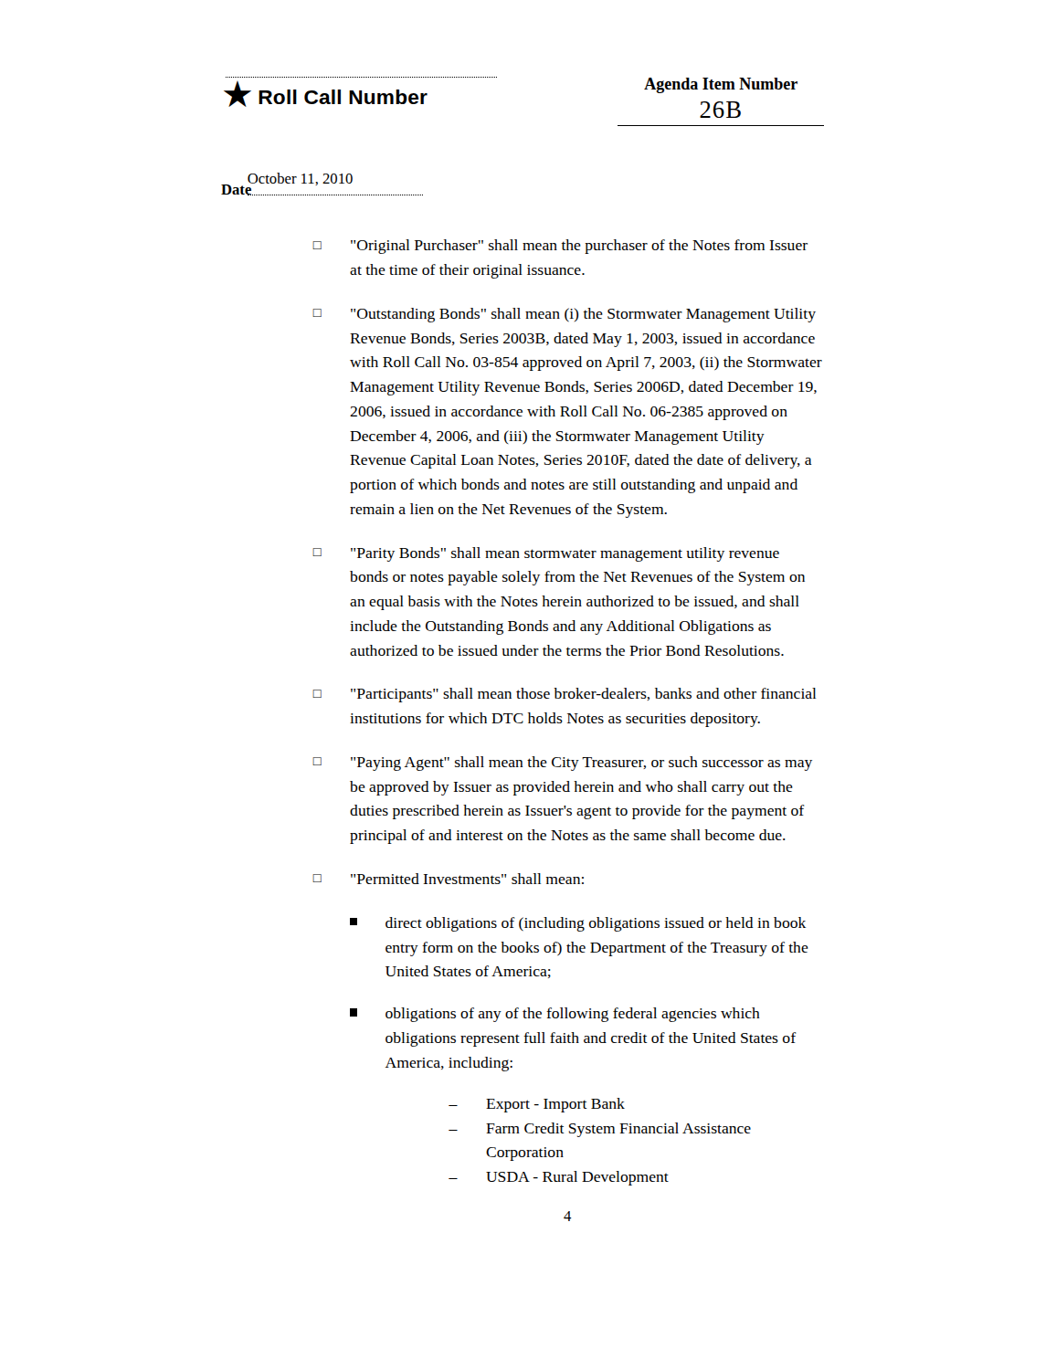★
Roll Call Number
Agenda Item Number
26B
Date
October 11, 2010
□ "Original Purchaser" shall mean the purchaser of the Notes from Issuer at the time of their original issuance.
□ "Outstanding Bonds" shall mean (i) the Stormwater Management Utility Revenue Bonds, Series 2003B, dated May 1, 2003, issued in accordance with Roll Call No. 03-854 approved on April 7, 2003, (ii) the Stormwater Management Utility Revenue Bonds, Series 2006D, dated December 19, 2006, issued in accordance with Roll Call No. 06-2385 approved on December 4, 2006, and (iii) the Stormwater Management Utility Revenue Capital Loan Notes, Series 2010F, dated the date of delivery, a portion of which bonds and notes are still outstanding and unpaid and remain a lien on the Net Revenues of the System.
□ "Parity Bonds" shall mean stormwater management utility revenue bonds or notes payable solely from the Net Revenues of the System on an equal basis with the Notes herein authorized to be issued, and shall include the Outstanding Bonds and any Additional Obligations as authorized to be issued under the terms the Prior Bond Resolutions.
□ "Participants" shall mean those broker-dealers, banks and other financial institutions for which DTC holds Notes as securities depository.
□ "Paying Agent" shall mean the City Treasurer, or such successor as may be approved by Issuer as provided herein and who shall carry out the duties prescribed herein as Issuer's agent to provide for the payment of principal of and interest on the Notes as the same shall become due.
□ "Permitted Investments" shall mean:
direct obligations of (including obligations issued or held in book entry form on the books of) the Department of the Treasury of the United States of America;
obligations of any of the following federal agencies which obligations represent full faith and credit of the United States of America, including:
–Export - Import Bank
–Farm Credit System Financial Assistance Corporation
–USDA - Rural Development
4